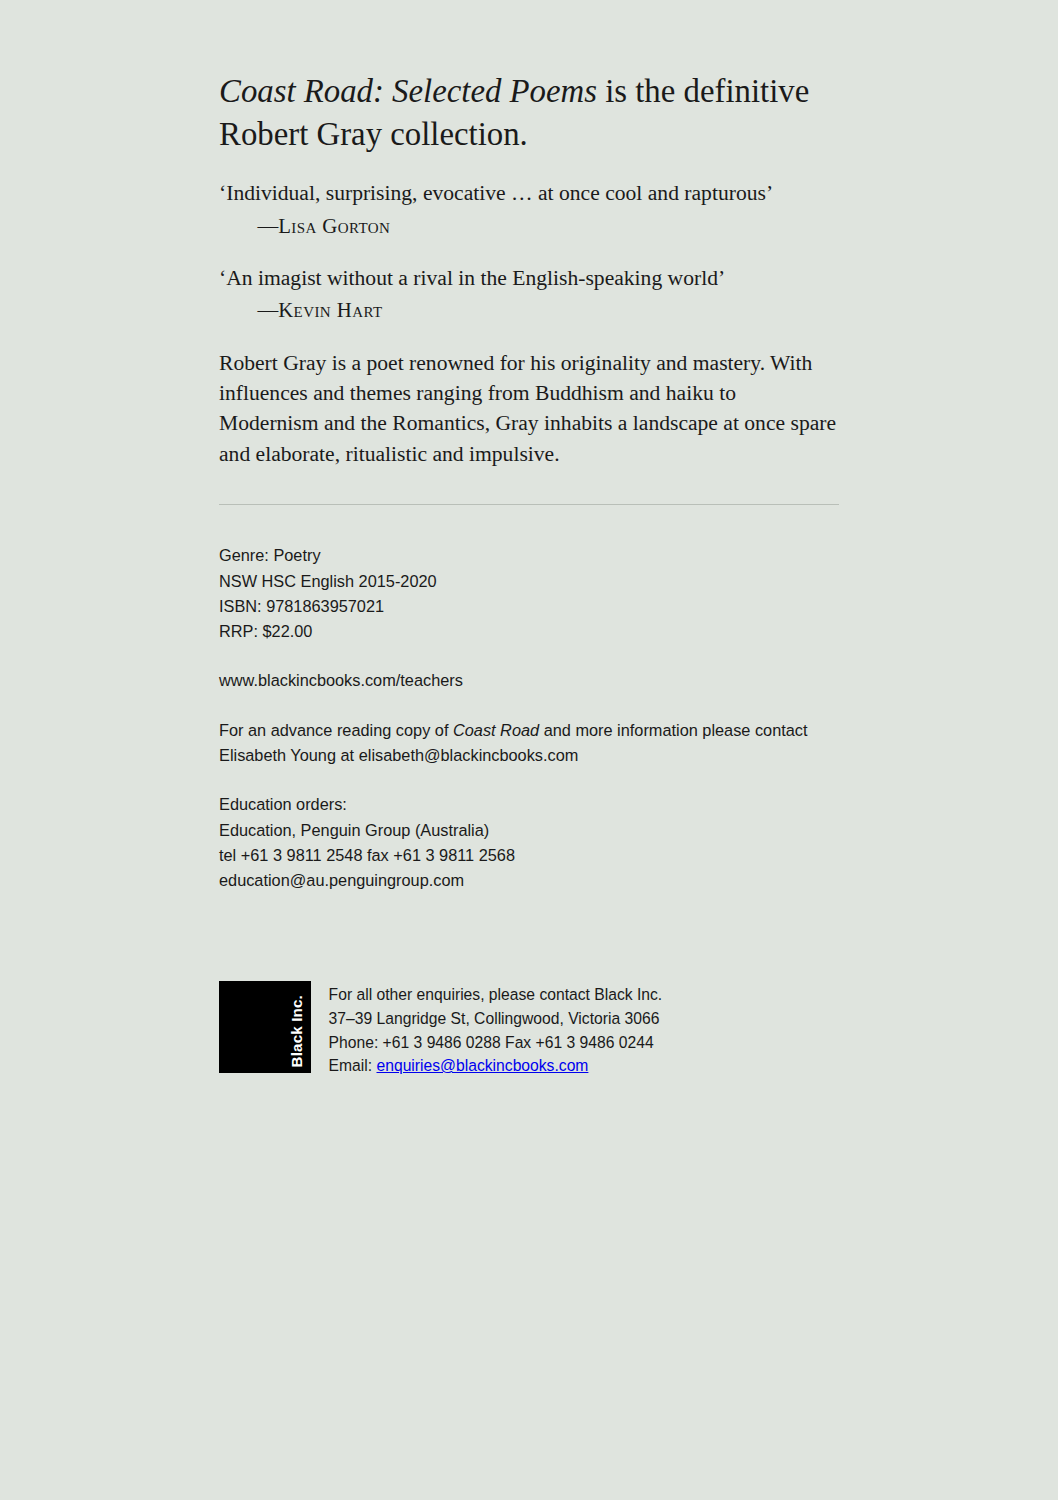Coast Road: Selected Poems is the definitive Robert Gray collection.
‘Individual, surprising, evocative … at once cool and rapturous’
—Lisa Gorton
‘An imagist without a rival in the English-speaking world’
—Kevin Hart
Robert Gray is a poet renowned for his originality and mastery. With influences and themes ranging from Buddhism and haiku to Modernism and the Romantics, Gray inhabits a landscape at once spare and elaborate, ritualistic and impulsive.
Genre: Poetry
NSW HSC English 2015-2020
ISBN: 9781863957021
RRP: $22.00
www.blackincbooks.com/teachers
For an advance reading copy of Coast Road and more information please contact Elisabeth Young at elisabeth@blackincbooks.com
Education orders:
Education, Penguin Group (Australia)
tel +61 3 9811 2548 fax +61 3 9811 2568
education@au.penguingroup.com
Black Inc.
For all other enquiries, please contact Black Inc.
37–39 Langridge St, Collingwood, Victoria 3066
Phone: +61 3 9486 0288 Fax +61 3 9486 0244
Email: enquiries@blackincbooks.com